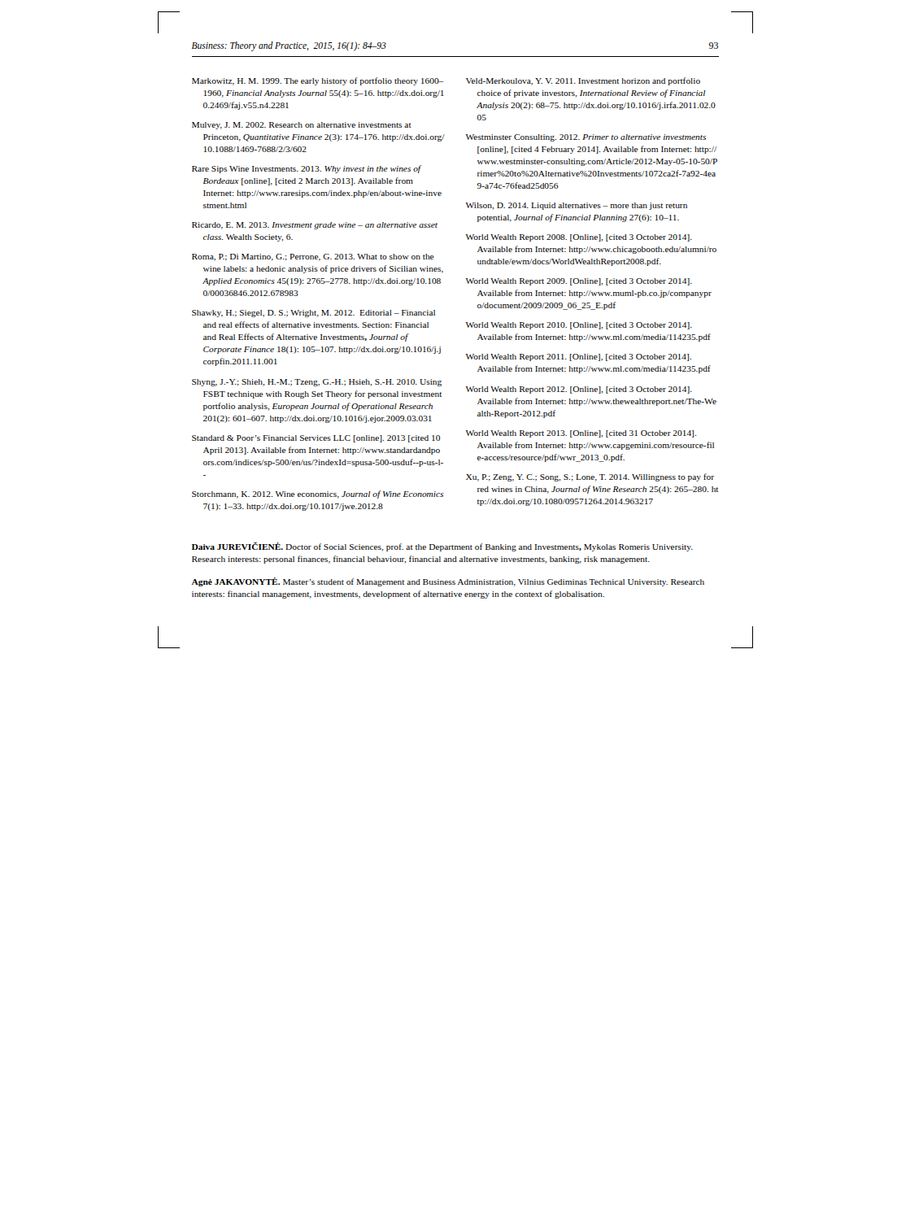Business: Theory and Practice, 2015, 16(1): 84–93 93
Markowitz, H. M. 1999. The early history of portfolio theory 1600–1960, Financial Analysts Journal 55(4): 5–16. http://dx.doi.org/10.2469/faj.v55.n4.2281
Mulvey, J. M. 2002. Research on alternative investments at Princeton, Quantitative Finance 2(3): 174–176. http://dx.doi.org/10.1088/1469-7688/2/3/602
Rare Sips Wine Investments. 2013. Why invest in the wines of Bordeaux [online], [cited 2 March 2013]. Available from Internet: http://www.raresips.com/index.php/en/about-wine-investment.html
Ricardo, E. M. 2013. Investment grade wine – an alternative asset class. Wealth Society, 6.
Roma, P.; Di Martino, G.; Perrone, G. 2013. What to show on the wine labels: a hedonic analysis of price drivers of Sicilian wines, Applied Economics 45(19): 2765–2778. http://dx.doi.org/10.1080/00036846.2012.678983
Shawky, H.; Siegel, D. S.; Wright, M. 2012. Editorial – Financial and real effects of alternative investments. Section: Financial and Real Effects of Alternative Investments, Journal of Corporate Finance 18(1): 105–107. http://dx.doi.org/10.1016/j.jcorpfin.2011.11.001
Shyng, J.-Y.; Shieh, H.-M.; Tzeng, G.-H.; Hsieh, S.-H. 2010. Using FSBT technique with Rough Set Theory for personal investment portfolio analysis, European Journal of Operational Research 201(2): 601–607. http://dx.doi.org/10.1016/j.ejor.2009.03.031
Standard & Poor’s Financial Services LLC [online]. 2013 [cited 10 April 2013]. Available from Internet: http://www.standardandpoors.com/indices/sp-500/en/us/?indexId=spusa-500-usduf--p-us-l--
Storchmann, K. 2012. Wine economics, Journal of Wine Economics 7(1): 1–33. http://dx.doi.org/10.1017/jwe.2012.8
Veld-Merkoulova, Y. V. 2011. Investment horizon and portfolio choice of private investors, International Review of Financial Analysis 20(2): 68–75. http://dx.doi.org/10.1016/j.irfa.2011.02.005
Westminster Consulting. 2012. Primer to alternative investments [online], [cited 4 February 2014]. Available from Internet: http://www.westminster-consulting.com/Article/2012-May-05-10-50/Primer%20to%20Alternative%20Investments/1072ca2f-7a92-4ea9-a74c-76fead25d056
Wilson, D. 2014. Liquid alternatives – more than just return potential, Journal of Financial Planning 27(6): 10–11.
World Wealth Report 2008. [Online], [cited 3 October 2014]. Available from Internet: http://www.chicagobooth.edu/alumni/roundtable/ewm/docs/WorldWealthReport2008.pdf.
World Wealth Report 2009. [Online], [cited 3 October 2014]. Available from Internet: http://www.muml-pb.co.jp/companypro/document/2009/2009_06_25_E.pdf
World Wealth Report 2010. [Online], [cited 3 October 2014]. Available from Internet: http://www.ml.com/media/114235.pdf
World Wealth Report 2011. [Online], [cited 3 October 2014]. Available from Internet: http://www.ml.com/media/114235.pdf
World Wealth Report 2012. [Online], [cited 3 October 2014]. Available from Internet: http://www.thewealthreport.net/The-Wealth-Report-2012.pdf
World Wealth Report 2013. [Online], [cited 31 October 2014]. Available from Internet: http://www.capgemini.com/resource-file-access/resource/pdf/wwr_2013_0.pdf.
Xu, P.; Zeng, Y. C.; Song, S.; Lone, T. 2014. Willingness to pay for red wines in China, Journal of Wine Research 25(4): 265–280. http://dx.doi.org/10.1080/09571264.2014.963217
Daiva JUREVIČIENĖ. Doctor of Social Sciences, prof. at the Department of Banking and Investments, Mykolas Romeris University. Research interests: personal finances, financial behaviour, financial and alternative investments, banking, risk management.
Agnė JAKAVONYTĖ. Master’s student of Management and Business Administration, Vilnius Gediminas Technical University. Research interests: financial management, investments, development of alternative energy in the context of globalisation.